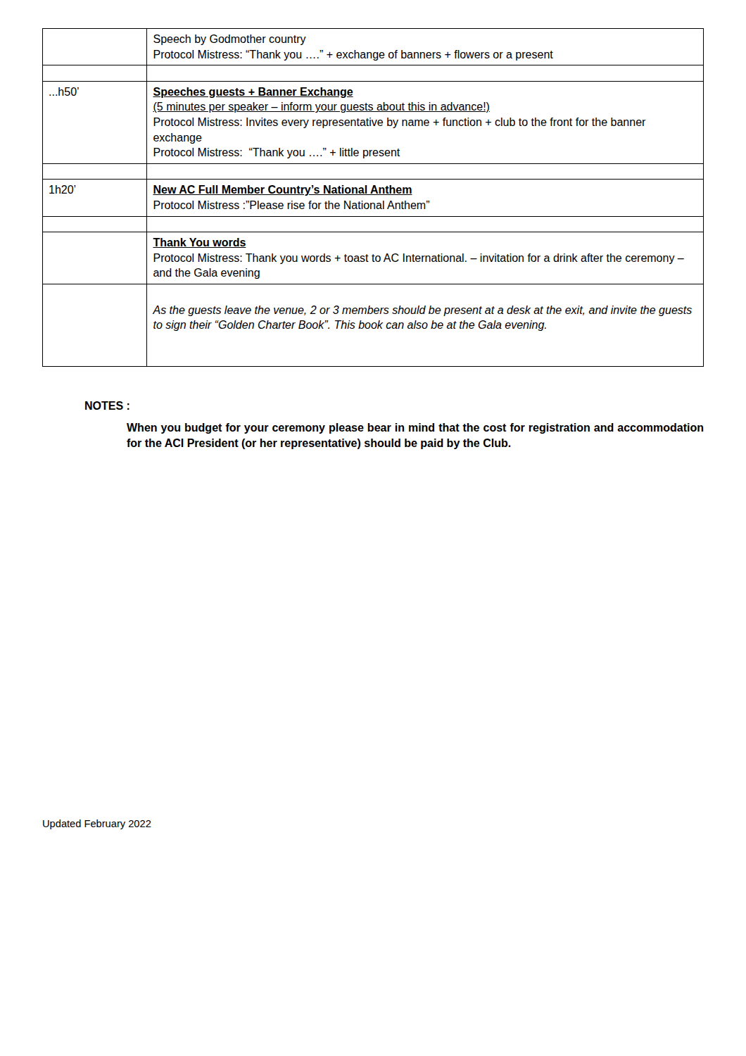| | Speech by Godmother country Protocol Mistress: “Thank you ….” + exchange of banners + flowers or a present |
| ...h50’ | Speeches guests + Banner Exchange (5 minutes per speaker – inform your guests about this in advance!) Protocol Mistress: Invites every representative by name + function + club to the front for the banner exchange Protocol Mistress: “Thank you ….” + little present |
| 1h20’ | New AC Full Member Country’s National Anthem Protocol Mistress :”Please rise for the National Anthem” |
| | Thank You words Protocol Mistress: Thank you words + toast to AC International. – invitation for a drink after the ceremony – and the Gala evening |
| | As the guests leave the venue, 2 or 3 members should be present at a desk at the exit, and invite the guests to sign their “Golden Charter Book”. This book can also be at the Gala evening. |
NOTES :
When you budget for your ceremony please bear in mind that the cost for registration and accommodation for the ACI President (or her representative) should be paid by the Club.
Updated February 2022